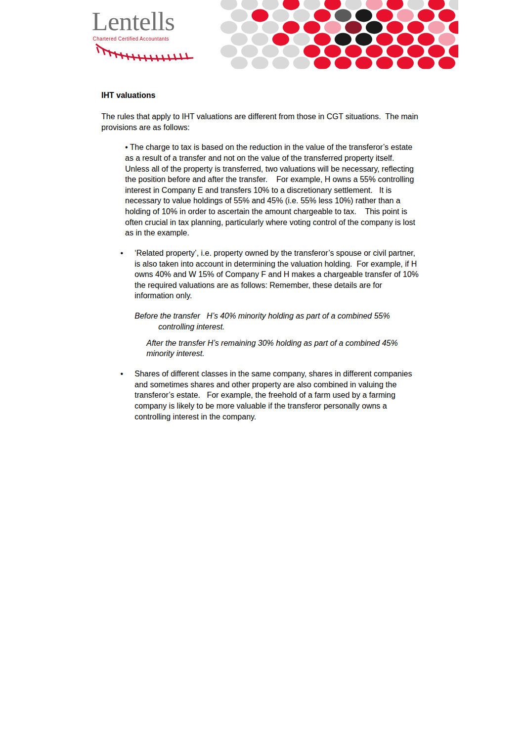Lentells
Chartered Certified Accountants
IHT valuations
The rules that apply to IHT valuations are different from those in CGT situations. The main provisions are as follows:
• The charge to tax is based on the reduction in the value of the transferor’s estate as a result of a transfer and not on the value of the transferred property itself. Unless all of the property is transferred, two valuations will be necessary, reflecting the position before and after the transfer. For example, H owns a 55% controlling interest in Company E and transfers 10% to a discretionary settlement. It is necessary to value holdings of 55% and 45% (i.e. 55% less 10%) rather than a holding of 10% in order to ascertain the amount chargeable to tax. This point is often crucial in tax planning, particularly where voting control of the company is lost as in the example.
‘Related property’, i.e. property owned by the transferor’s spouse or civil partner, is also taken into account in determining the valuation holding. For example, if H owns 40% and W 15% of Company F and H makes a chargeable transfer of 10% the required valuations are as follows: Remember, these details are for information only.
Before the transfer H’s 40% minority holding as part of a combined 55% controlling interest.
After the transfer H’s remaining 30% holding as part of a combined 45% minority interest.
Shares of different classes in the same company, shares in different companies and sometimes shares and other property are also combined in valuing the transferor’s estate. For example, the freehold of a farm used by a farming company is likely to be more valuable if the transferor personally owns a controlling interest in the company.